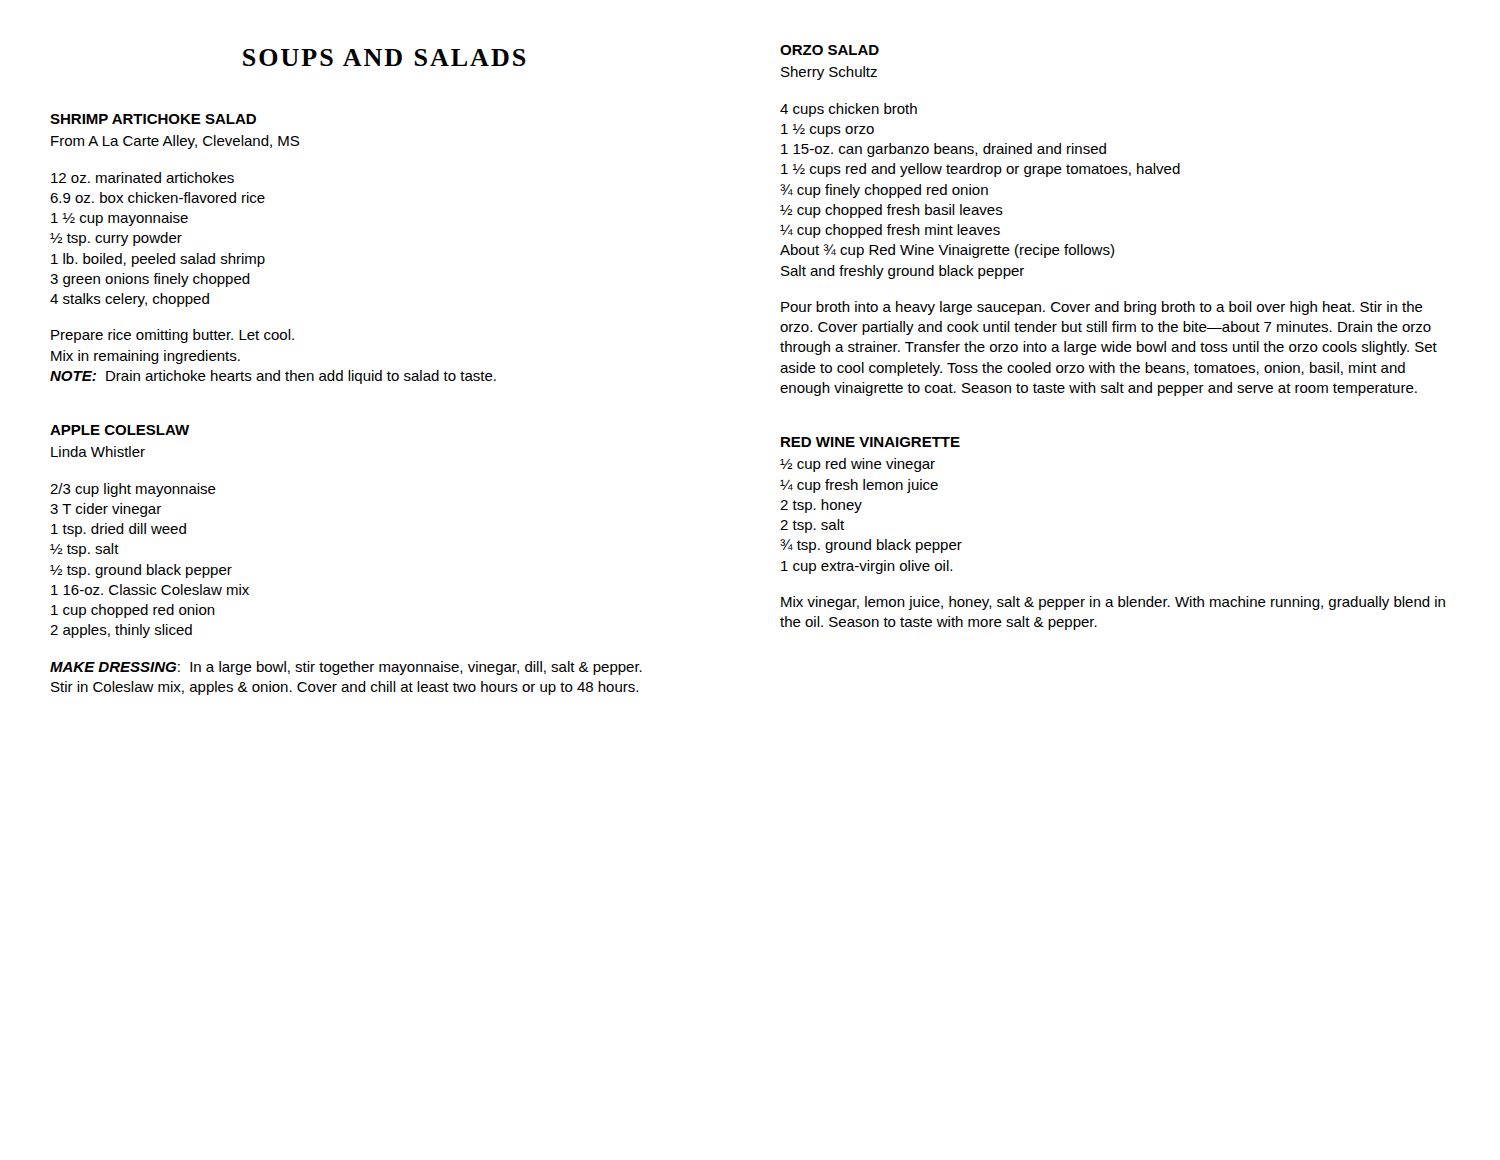SOUPS AND SALADS
Shrimp Artichoke Salad
From A La Carte Alley, Cleveland, MS
12 oz. marinated artichokes
6.9 oz. box chicken-flavored rice
1 ½ cup mayonnaise
½ tsp. curry powder
1 lb. boiled, peeled salad shrimp
3 green onions finely chopped
4 stalks celery, chopped
Prepare rice omitting butter. Let cool.
Mix in remaining ingredients.
NOTE: Drain artichoke hearts and then add liquid to salad to taste.
Apple Coleslaw
Linda Whistler
2/3 cup light mayonnaise
3 T cider vinegar
1 tsp. dried dill weed
½ tsp. salt
½ tsp. ground black pepper
1 16-oz. Classic Coleslaw mix
1 cup chopped red onion
2 apples, thinly sliced
MAKE DRESSING: In a large bowl, stir together mayonnaise, vinegar, dill, salt & pepper.
Stir in Coleslaw mix, apples & onion. Cover and chill at least two hours or up to 48 hours.
Orzo Salad
Sherry Schultz
4 cups chicken broth
1 ½ cups orzo
1 15-oz. can garbanzo beans, drained and rinsed
1 ½ cups red and yellow teardrop or grape tomatoes, halved
¾ cup finely chopped red onion
½ cup chopped fresh basil leaves
¼ cup chopped fresh mint leaves
About ¾ cup Red Wine Vinaigrette (recipe follows)
Salt and freshly ground black pepper
Pour broth into a heavy large saucepan. Cover and bring broth to a boil over high heat. Stir in the orzo. Cover partially and cook until tender but still firm to the bite—about 7 minutes. Drain the orzo through a strainer. Transfer the orzo into a large wide bowl and toss until the orzo cools slightly. Set aside to cool completely. Toss the cooled orzo with the beans, tomatoes, onion, basil, mint and enough vinaigrette to coat. Season to taste with salt and pepper and serve at room temperature.
Red Wine Vinaigrette
½ cup red wine vinegar
¼ cup fresh lemon juice
2 tsp. honey
2 tsp. salt
¾ tsp. ground black pepper
1 cup extra-virgin olive oil.
Mix vinegar, lemon juice, honey, salt & pepper in a blender. With machine running, gradually blend in the oil. Season to taste with more salt & pepper.